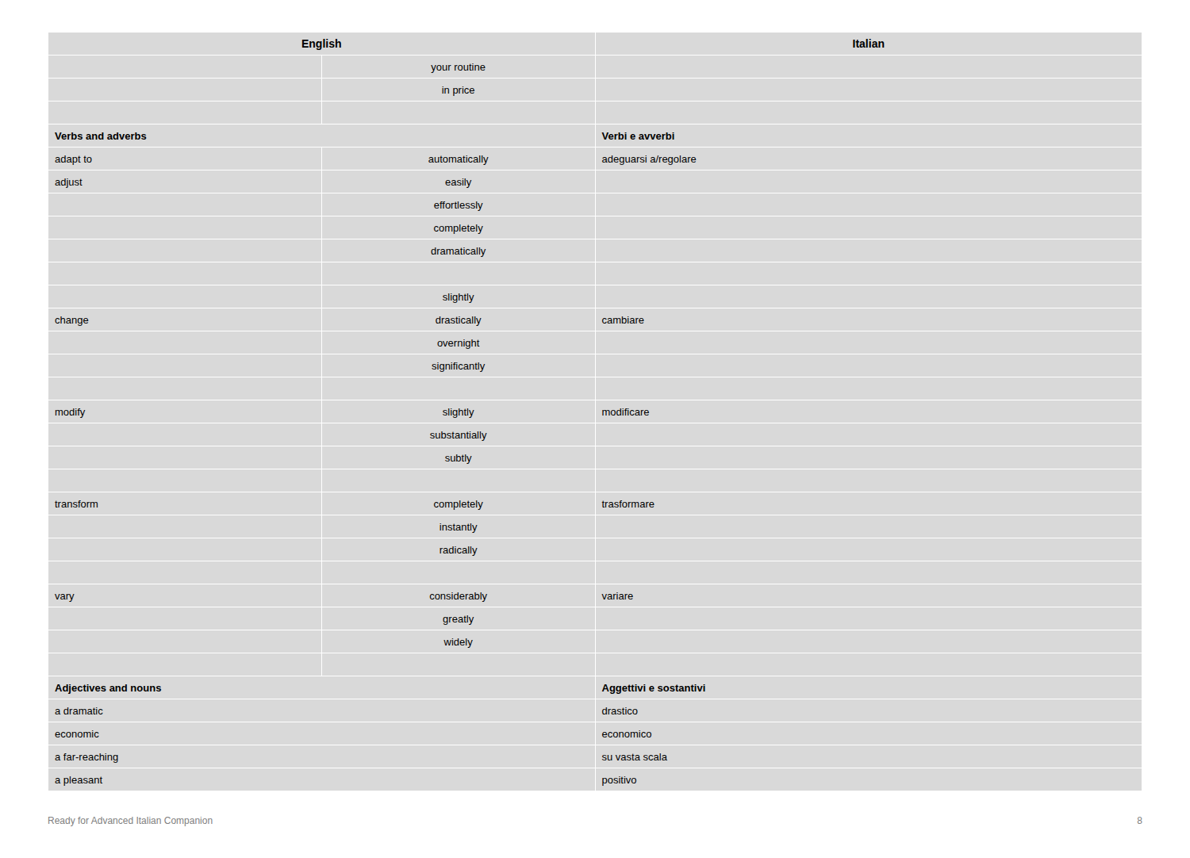| English | Italian |
| --- | --- |
| | your routine | |
| | in price | |
| Verbs and adverbs | Verbi e avverbi |
| adapt to | automatically | adeguarsi a/regolare |
| adjust | easily | |
| | effortlessly | |
| | completely | |
| | dramatically | |
| | slightly | |
| change | drastically | cambiare |
| | overnight | |
| | significantly | |
| modify | slightly | modificare |
| | substantially | |
| | subtly | |
| transform | completely | trasformare |
| | instantly | |
| | radically | |
| vary | considerably | variare |
| | greatly | |
| | widely | |
| Adjectives and nouns | Aggettivi e sostantivi |
| a dramatic | drastico |
| economic | economico |
| a far-reaching | su vasta scala |
| a pleasant | positivo |
Ready for Advanced Italian Companion 8